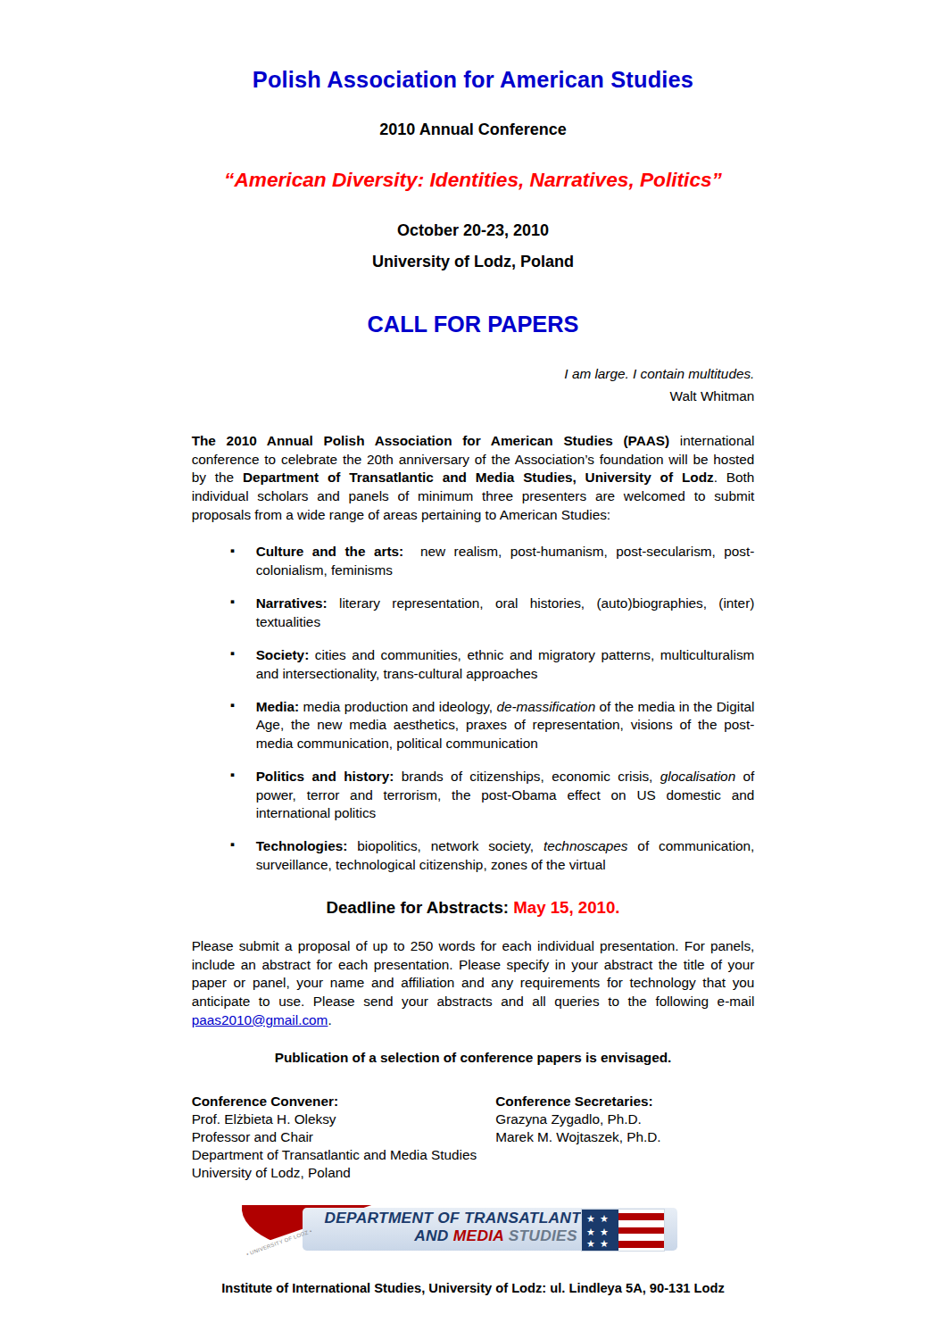Polish Association for American Studies
2010 Annual Conference
“American Diversity: Identities, Narratives, Politics”
October 20-23, 2010
University of Lodz, Poland
CALL FOR PAPERS
I am large. I contain multitudes.
Walt Whitman
The 2010 Annual Polish Association for American Studies (PAAS) international conference to celebrate the 20th anniversary of the Association’s foundation will be hosted by the Department of Transatlantic and Media Studies, University of Lodz. Both individual scholars and panels of minimum three presenters are welcomed to submit proposals from a wide range of areas pertaining to American Studies:
Culture and the arts: new realism, post-humanism, post-secularism, post-colonialism, feminisms
Narratives: literary representation, oral histories, (auto)biographies, (inter) textualities
Society: cities and communities, ethnic and migratory patterns, multiculturalism and intersectionality, trans-cultural approaches
Media: media production and ideology, de-massification of the media in the Digital Age, the new media aesthetics, praxes of representation, visions of the post-media communication, political communication
Politics and history: brands of citizenships, economic crisis, glocalisation of power, terror and terrorism, the post-Obama effect on US domestic and international politics
Technologies: biopolitics, network society, technoscapes of communication, surveillance, technological citizenship, zones of the virtual
Deadline for Abstracts: May 15, 2010.
Please submit a proposal of up to 250 words for each individual presentation. For panels, include an abstract for each presentation. Please specify in your abstract the title of your paper or panel, your name and affiliation and any requirements for technology that you anticipate to use. Please send your abstracts and all queries to the following e-mail paas2010@gmail.com.
Publication of a selection of conference papers is envisaged.
| Conference Convener: Prof. Elżbieta H. Oleksy Professor and Chair Department of Transatlantic and Media Studies University of Lodz, Poland | Conference Secretaries: Grazyna Zygadlo, Ph.D. Marek M. Wojtaszek, Ph.D. |
DEPARTMENT OF TRANSATLANTIC
AND MEDIA STUDIES
★ ★ ★ ★ ★ ★
• UNIVERSITY OF LODZ •
Institute of International Studies, University of Lodz: ul. Lindleya 5A, 90-131 Lodz